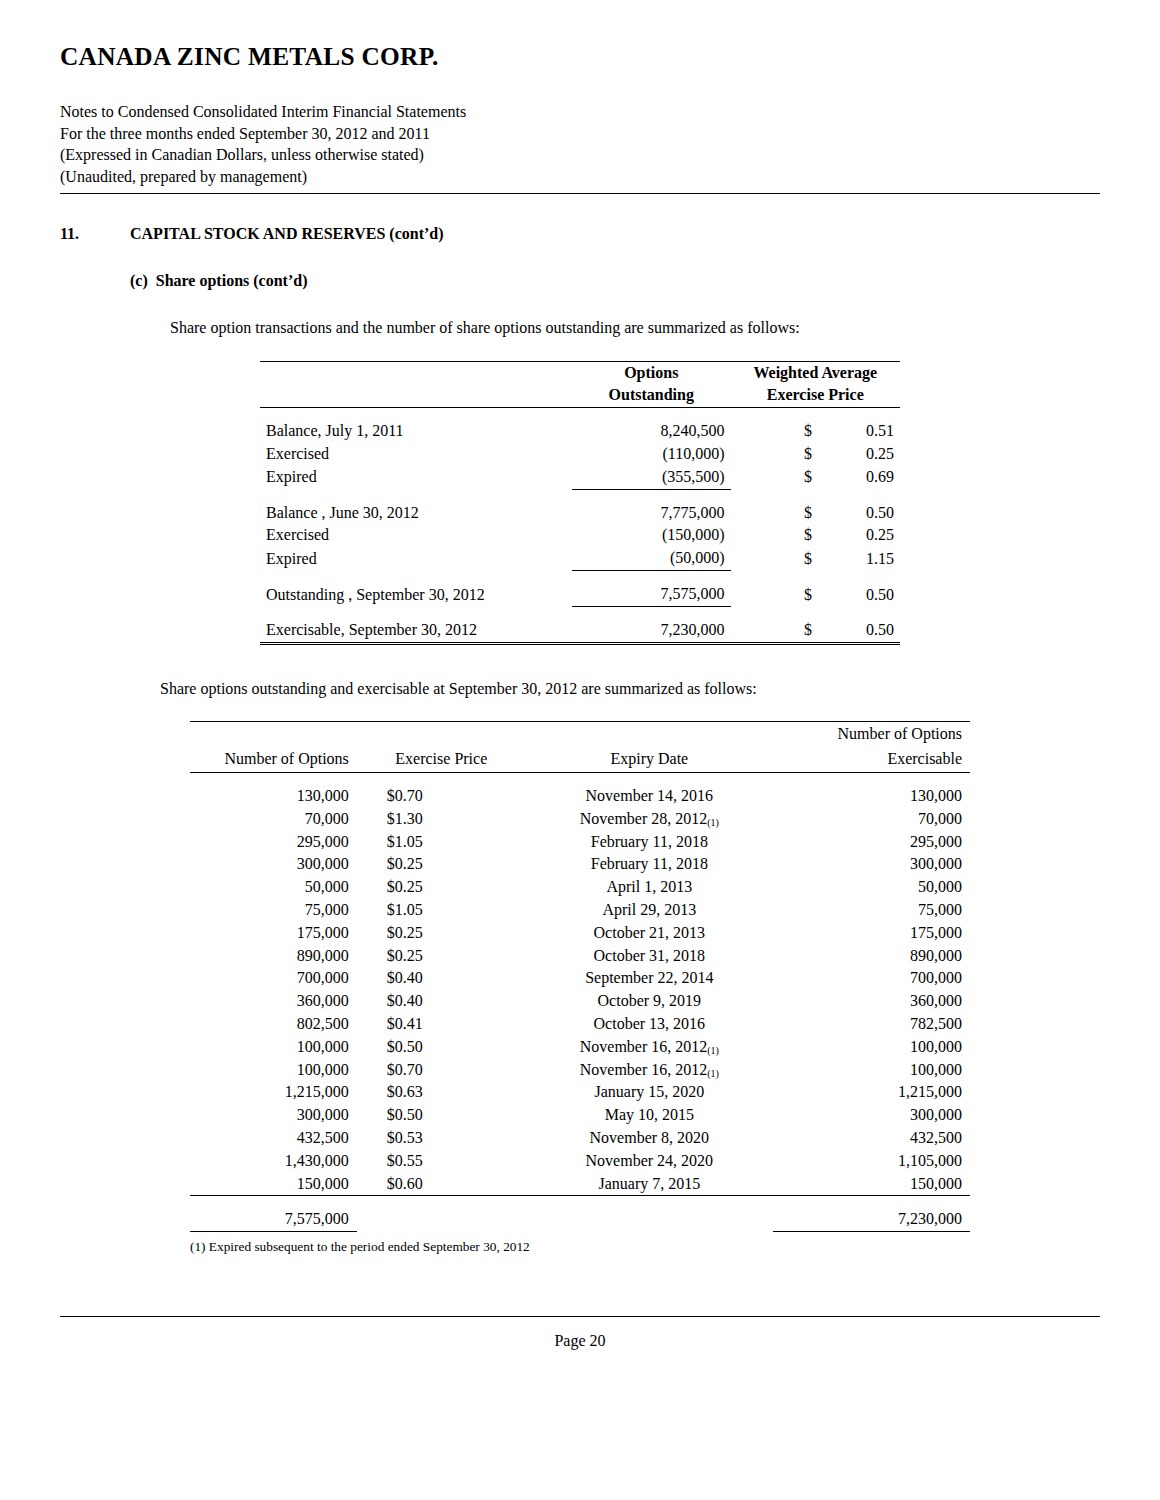CANADA ZINC METALS CORP.
Notes to Condensed Consolidated Interim Financial Statements
For the three months ended September 30, 2012 and 2011
(Expressed in Canadian Dollars, unless otherwise stated)
(Unaudited, prepared by management)
11. CAPITAL STOCK AND RESERVES (cont’d)
(c) Share options (cont’d)
Share option transactions and the number of share options outstanding are summarized as follows:
| | Options | Weighted Average |
| --- | --- | --- |
| | Outstanding | Exercise Price |
| Balance, July 1, 2011 | 8,240,500 | $ | 0.51 |
| Exercised | (110,000) | $ | 0.25 |
| Expired | (355,500) | $ | 0.69 |
| Balance , June 30, 2012 | 7,775,000 | $ | 0.50 |
| Exercised | (150,000) | $ | 0.25 |
| Expired | (50,000) | $ | 1.15 |
| Outstanding , September 30, 2012 | 7,575,000 | $ | 0.50 |
| Exercisable, September 30, 2012 | 7,230,000 | $ | 0.50 |
Share options outstanding and exercisable at September 30, 2012 are summarized as follows:
| | | | Number of Options |
| --- | --- | --- | --- |
| Number of Options | Exercise Price | Expiry Date | Exercisable |
| 130,000 | $0.70 | November 14, 2016 | 130,000 |
| 70,000 | $1.30 | November 28, 2012 (1) | 70,000 |
| 295,000 | $1.05 | February 11, 2018 | 295,000 |
| 300,000 | $0.25 | February 11, 2018 | 300,000 |
| 50,000 | $0.25 | April 1, 2013 | 50,000 |
| 75,000 | $1.05 | April 29, 2013 | 75,000 |
| 175,000 | $0.25 | October 21, 2013 | 175,000 |
| 890,000 | $0.25 | October 31, 2018 | 890,000 |
| 700,000 | $0.40 | September 22, 2014 | 700,000 |
| 360,000 | $0.40 | October 9, 2019 | 360,000 |
| 802,500 | $0.41 | October 13, 2016 | 782,500 |
| 100,000 | $0.50 | November 16, 2012 (1) | 100,000 |
| 100,000 | $0.70 | November 16, 2012 (1) | 100,000 |
| 1,215,000 | $0.63 | January 15, 2020 | 1,215,000 |
| 300,000 | $0.50 | May 10, 2015 | 300,000 |
| 432,500 | $0.53 | November 8, 2020 | 432,500 |
| 1,430,000 | $0.55 | November 24, 2020 | 1,105,000 |
| 150,000 | $0.60 | January 7, 2015 | 150,000 |
| 7,575,000 | | | 7,230,000 |
(1) Expired subsequent to the period ended September 30, 2012
Page 20